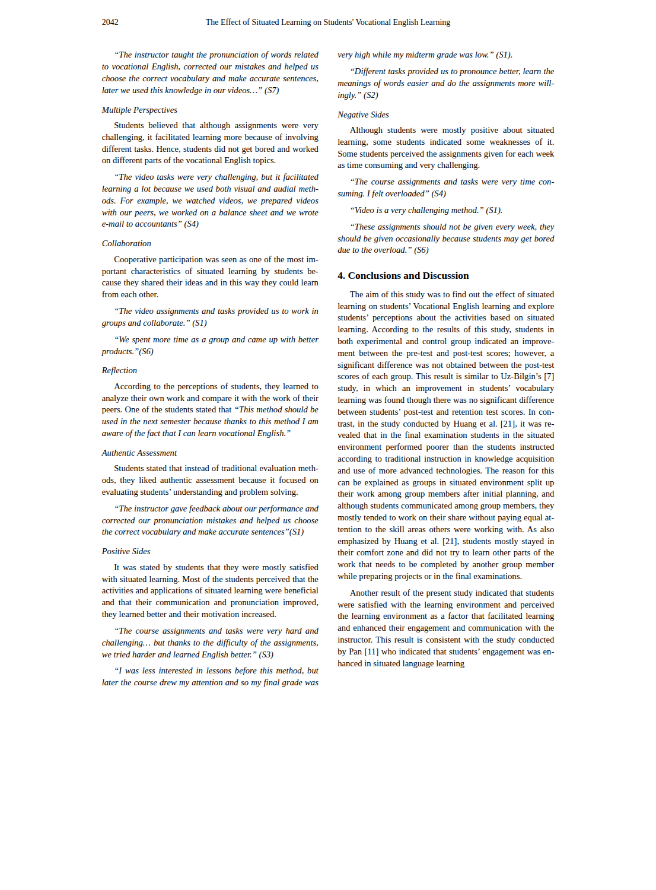2042
The Effect of Situated Learning on Students' Vocational English Learning
“The instructor taught the pronunciation of words related to vocational English, corrected our mistakes and helped us choose the correct vocabulary and make accurate sentences, later we used this knowledge in our videos…” (S7)
Multiple Perspectives
Students believed that although assignments were very challenging, it facilitated learning more because of involving different tasks. Hence, students did not get bored and worked on different parts of the vocational English topics.
“The video tasks were very challenging, but it facilitated learning a lot because we used both visual and audial methods. For example, we watched videos, we prepared videos with our peers, we worked on a balance sheet and we wrote e-mail to accountants” (S4)
Collaboration
Cooperative participation was seen as one of the most important characteristics of situated learning by students because they shared their ideas and in this way they could learn from each other.
“The video assignments and tasks provided us to work in groups and collaborate.” (S1)
“We spent more time as a group and came up with better products.”(S6)
Reflection
According to the perceptions of students, they learned to analyze their own work and compare it with the work of their peers. One of the students stated that “This method should be used in the next semester because thanks to this method I am aware of the fact that I can learn vocational English.”
Authentic Assessment
Students stated that instead of traditional evaluation methods, they liked authentic assessment because it focused on evaluating students’ understanding and problem solving.
“The instructor gave feedback about our performance and corrected our pronunciation mistakes and helped us choose the correct vocabulary and make accurate sentences”(S1)
Positive Sides
It was stated by students that they were mostly satisfied with situated learning. Most of the students perceived that the activities and applications of situated learning were beneficial and that their communication and pronunciation improved, they learned better and their motivation increased.
“The course assignments and tasks were very hard and challenging… but thanks to the difficulty of the assignments, we tried harder and learned English better.” (S3)
“I was less interested in lessons before this method, but later the course drew my attention and so my final grade was very high while my midterm grade was low.” (S1).
“Different tasks provided us to pronounce better, learn the meanings of words easier and do the assignments more willingly.” (S2)
Negative Sides
Although students were mostly positive about situated learning, some students indicated some weaknesses of it. Some students perceived the assignments given for each week as time consuming and very challenging.
“The course assignments and tasks were very time consuming. I felt overloaded” (S4)
“Video is a very challenging method.” (S1).
“These assignments should not be given every week, they should be given occasionally because students may get bored due to the overload.” (S6)
4. Conclusions and Discussion
The aim of this study was to find out the effect of situated learning on students’ Vocational English learning and explore students’ perceptions about the activities based on situated learning. According to the results of this study, students in both experimental and control group indicated an improvement between the pre-test and post-test scores; however, a significant difference was not obtained between the post-test scores of each group. This result is similar to Uz-Bilgin’s [7] study, in which an improvement in students’ vocabulary learning was found though there was no significant difference between students’ post-test and retention test scores. In contrast, in the study conducted by Huang et al. [21], it was revealed that in the final examination students in the situated environment performed poorer than the students instructed according to traditional instruction in knowledge acquisition and use of more advanced technologies. The reason for this can be explained as groups in situated environment split up their work among group members after initial planning, and although students communicated among group members, they mostly tended to work on their share without paying equal attention to the skill areas others were working with. As also emphasized by Huang et al. [21], students mostly stayed in their comfort zone and did not try to learn other parts of the work that needs to be completed by another group member while preparing projects or in the final examinations.
Another result of the present study indicated that students were satisfied with the learning environment and perceived the learning environment as a factor that facilitated learning and enhanced their engagement and communication with the instructor. This result is consistent with the study conducted by Pan [11] who indicated that students’ engagement was enhanced in situated language learning